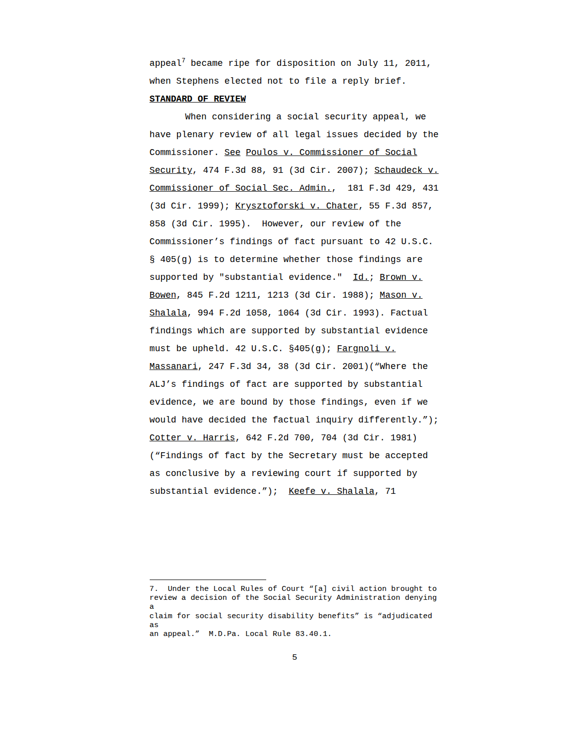appeal7 became ripe for disposition on July 11, 2011, when Stephens elected not to file a reply brief.
STANDARD OF REVIEW
When considering a social security appeal, we have plenary review of all legal issues decided by the Commissioner. See Poulos v. Commissioner of Social Security, 474 F.3d 88, 91 (3d Cir. 2007); Schaudeck v. Commissioner of Social Sec. Admin., 181 F.3d 429, 431 (3d Cir. 1999); Krysztoforski v. Chater, 55 F.3d 857, 858 (3d Cir. 1995). However, our review of the Commissioner’s findings of fact pursuant to 42 U.S.C. § 405(g) is to determine whether those findings are supported by "substantial evidence." Id.; Brown v. Bowen, 845 F.2d 1211, 1213 (3d Cir. 1988); Mason v. Shalala, 994 F.2d 1058, 1064 (3d Cir. 1993). Factual findings which are supported by substantial evidence must be upheld. 42 U.S.C. §405(g); Fargnoli v. Massanari, 247 F.3d 34, 38 (3d Cir. 2001)(“Where the ALJ’s findings of fact are supported by substantial evidence, we are bound by those findings, even if we would have decided the factual inquiry differently.”); Cotter v. Harris, 642 F.2d 700, 704 (3d Cir. 1981)(“Findings of fact by the Secretary must be accepted as conclusive by a reviewing court if supported by substantial evidence.”); Keefe v. Shalala, 71
7. Under the Local Rules of Court “[a] civil action brought to
review a decision of the Social Security Administration denying a
claim for social security disability benefits” is “adjudicated as
an appeal.” M.D.Pa. Local Rule 83.40.1.
5